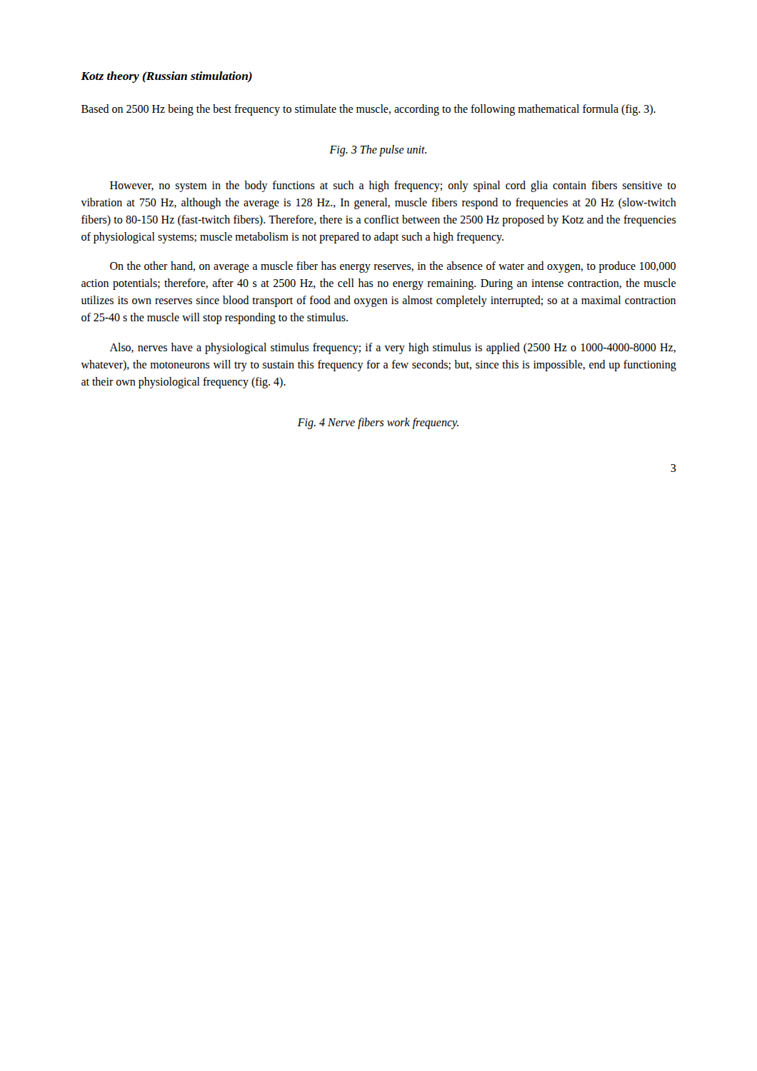Kotz theory (Russian stimulation)
Based on 2500 Hz being the best frequency to stimulate the muscle, according to the following mathematical formula (fig. 3).
Fig. 3 The pulse unit.
However, no system in the body functions at such a high frequency; only spinal cord glia contain fibers sensitive to vibration at 750 Hz, although the average is 128 Hz., In general, muscle fibers respond to frequencies at 20 Hz (slow-twitch fibers) to 80-150 Hz (fast-twitch fibers). Therefore, there is a conflict between the 2500 Hz proposed by Kotz and the frequencies of physiological systems; muscle metabolism is not prepared to adapt such a high frequency.
On the other hand, on average a muscle fiber has energy reserves, in the absence of water and oxygen, to produce 100,000 action potentials; therefore, after 40 s at 2500 Hz, the cell has no energy remaining. During an intense contraction, the muscle utilizes its own reserves since blood transport of food and oxygen is almost completely interrupted; so at a maximal contraction of 25-40 s the muscle will stop responding to the stimulus.
Also, nerves have a physiological stimulus frequency; if a very high stimulus is applied (2500 Hz o 1000-4000-8000 Hz, whatever), the motoneurons will try to sustain this frequency for a few seconds; but, since this is impossible, end up functioning at their own physiological frequency (fig. 4).
Fig. 4 Nerve fibers work frequency.
3